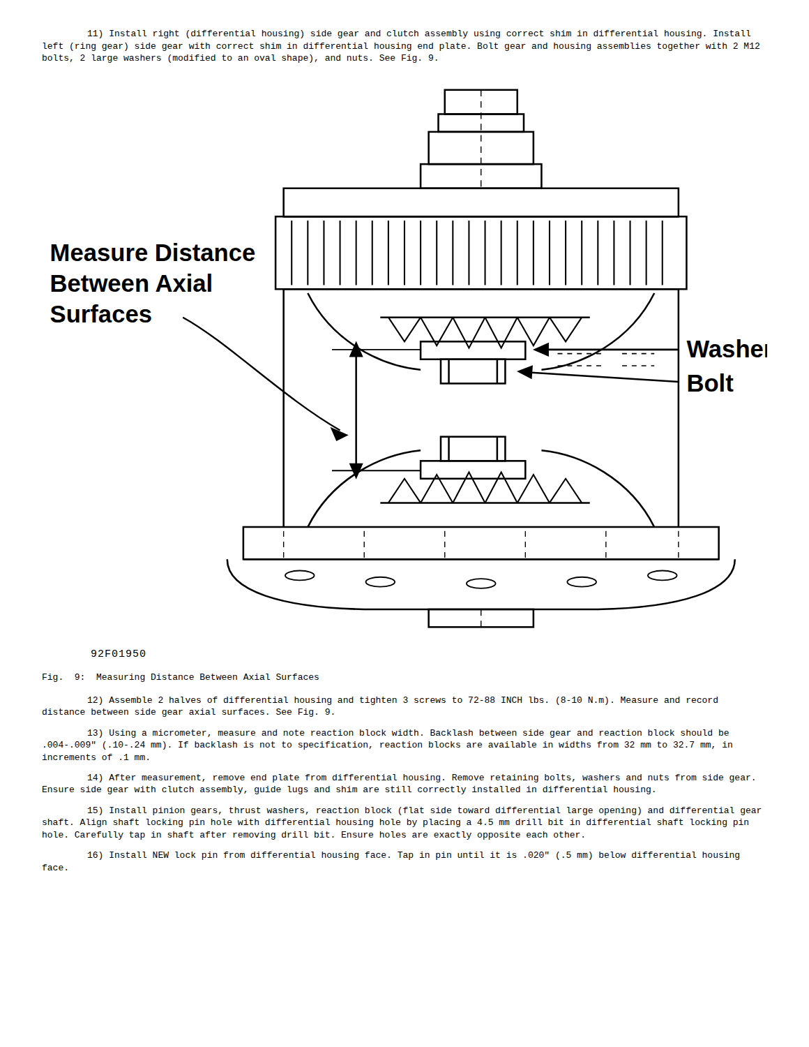11) Install right (differential housing) side gear and clutch assembly using correct shim in differential housing. Install left (ring gear) side gear with correct shim in differential housing end plate. Bolt gear and housing assemblies together with 2 M12 bolts, 2 large washers (modified to an oval shape), and nuts. See Fig. 9.
Measure Distance Between Axial Surfaces Washer Bolt
92F01950
Fig. 9: Measuring Distance Between Axial Surfaces
12) Assemble 2 halves of differential housing and tighten 3 screws to 72-88 INCH lbs. (8-10 N.m). Measure and record distance between side gear axial surfaces. See Fig. 9.
13) Using a micrometer, measure and note reaction block width. Backlash between side gear and reaction block should be .004-.009" (.10-.24 mm). If backlash is not to specification, reaction blocks are available in widths from 32 mm to 32.7 mm, in increments of .1 mm.
14) After measurement, remove end plate from differential housing. Remove retaining bolts, washers and nuts from side gear. Ensure side gear with clutch assembly, guide lugs and shim are still correctly installed in differential housing.
15) Install pinion gears, thrust washers, reaction block (flat side toward differential large opening) and differential gear shaft. Align shaft locking pin hole with differential housing hole by placing a 4.5 mm drill bit in differential shaft locking pin hole. Carefully tap in shaft after removing drill bit. Ensure holes are exactly opposite each other.
16) Install NEW lock pin from differential housing face. Tap in pin until it is .020" (.5 mm) below differential housing face.